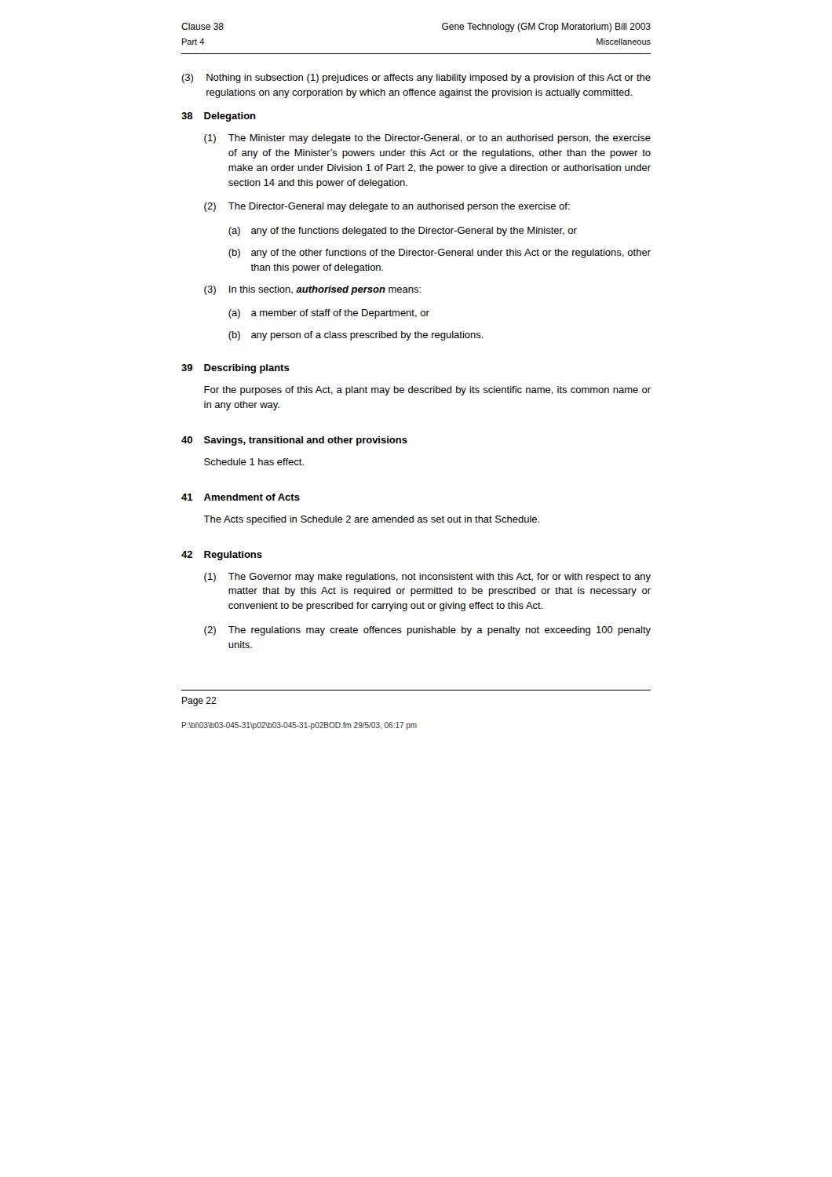Clause 38
Gene Technology (GM Crop Moratorium) Bill 2003
Part 4
Miscellaneous
(3)
Nothing in subsection (1) prejudices or affects any liability imposed by a provision of this Act or the regulations on any corporation by which an offence against the provision is actually committed.
38
Delegation
(1)
The Minister may delegate to the Director-General, or to an authorised person, the exercise of any of the Minister’s powers under this Act or the regulations, other than the power to make an order under Division 1 of Part 2, the power to give a direction or authorisation under section 14 and this power of delegation.
(2)
The Director-General may delegate to an authorised person the exercise of:
(a)
any of the functions delegated to the Director-General by the Minister, or
(b)
any of the other functions of the Director-General under this Act or the regulations, other than this power of delegation.
(3)
In this section, authorised person means:
(a)
a member of staff of the Department, or
(b)
any person of a class prescribed by the regulations.
39
Describing plants
For the purposes of this Act, a plant may be described by its scientific name, its common name or in any other way.
40
Savings, transitional and other provisions
Schedule 1 has effect.
41
Amendment of Acts
The Acts specified in Schedule 2 are amended as set out in that Schedule.
42
Regulations
(1)
The Governor may make regulations, not inconsistent with this Act, for or with respect to any matter that by this Act is required or permitted to be prescribed or that is necessary or convenient to be prescribed for carrying out or giving effect to this Act.
(2)
The regulations may create offences punishable by a penalty not exceeding 100 penalty units.
Page 22
P:\bi\03\b03-045-31\p02\b03-045-31-p02BOD.fm 29/5/03, 06:17 pm